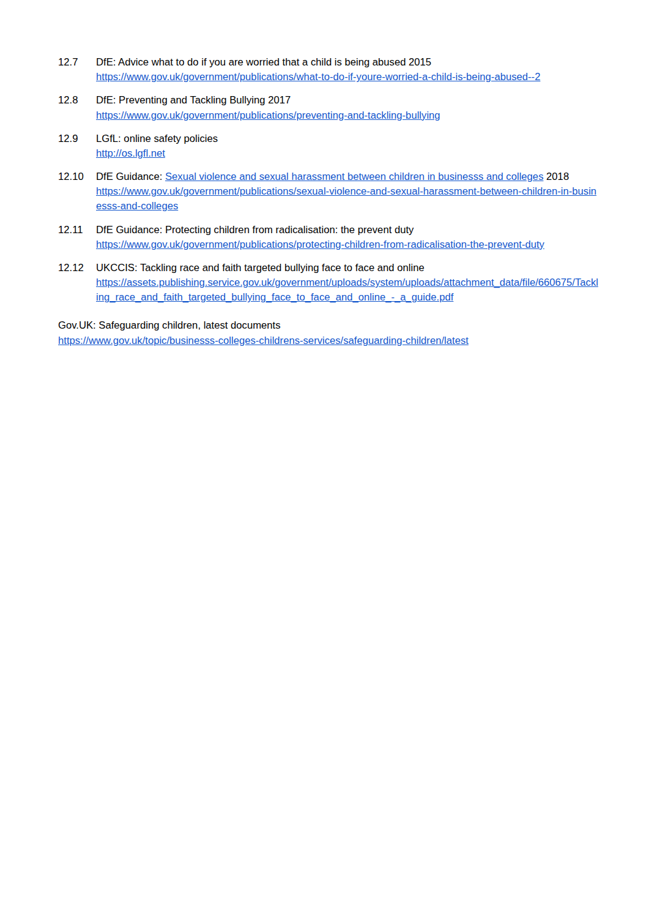12.7 DfE: Advice what to do if you are worried that a child is being abused 2015
https://www.gov.uk/government/publications/what-to-do-if-youre-worried-a-child-is-being-abused--2
12.8 DfE: Preventing and Tackling Bullying 2017
https://www.gov.uk/government/publications/preventing-and-tackling-bullying
12.9 LGfL: online safety policies
http://os.lgfl.net
12.10 DfE Guidance: Sexual violence and sexual harassment between children in businesss and colleges 2018
https://www.gov.uk/government/publications/sexual-violence-and-sexual-harassment-between-children-in-businesss-and-colleges
12.11 DfE Guidance: Protecting children from radicalisation: the prevent duty
https://www.gov.uk/government/publications/protecting-children-from-radicalisation-the-prevent-duty
12.12 UKCCIS: Tackling race and faith targeted bullying face to face and online
https://assets.publishing.service.gov.uk/government/uploads/system/uploads/attachment_data/file/660675/Tackling_race_and_faith_targeted_bullying_face_to_face_and_online_-_a_guide.pdf
Gov.UK: Safeguarding children, latest documents
https://www.gov.uk/topic/businesss-colleges-childrens-services/safeguarding-children/latest